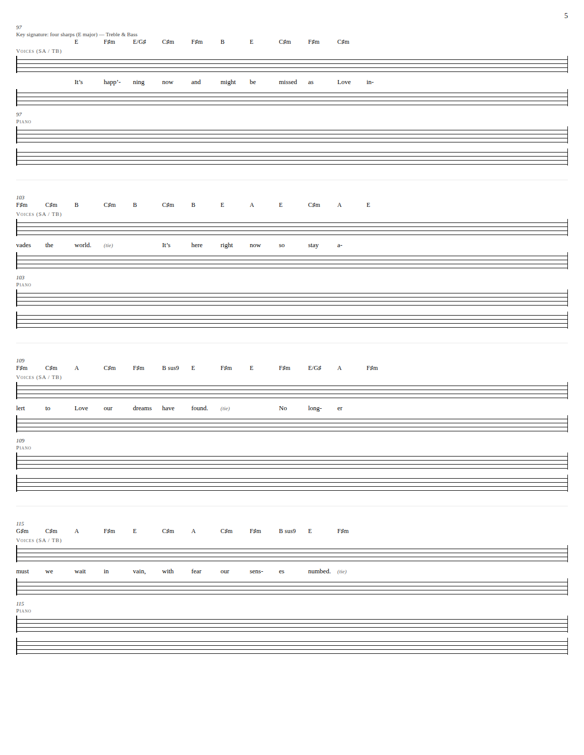5
97
Key signature: four sharps (E major) — Treble & Bass
EF♯m E/G♯C♯m F♯m BEC♯m F♯m C♯m
Voices (SA / TB)
It’s happ’‑ning now and might be missed as Love in‑
97
Piano
103
F♯m C♯m BC♯m BC♯m BEAEC♯m AE
Voices (SA / TB)
vades the world.(tie) It’s here right now so stay a‑
103
Piano
109
F♯m C♯m AC♯m F♯m B sus9 EF♯m EF♯m E/G♯AF♯m
Voices (SA / TB)
lert to Love our dreams have found.(tie) No long‑er
109
Piano
115
G♯m C♯m AF♯m EC♯m AC♯m F♯m B sus9 EF♯m
Voices (SA / TB)
must we wait in vain, with fear our sens‑es numbed.(tie)
115
Piano